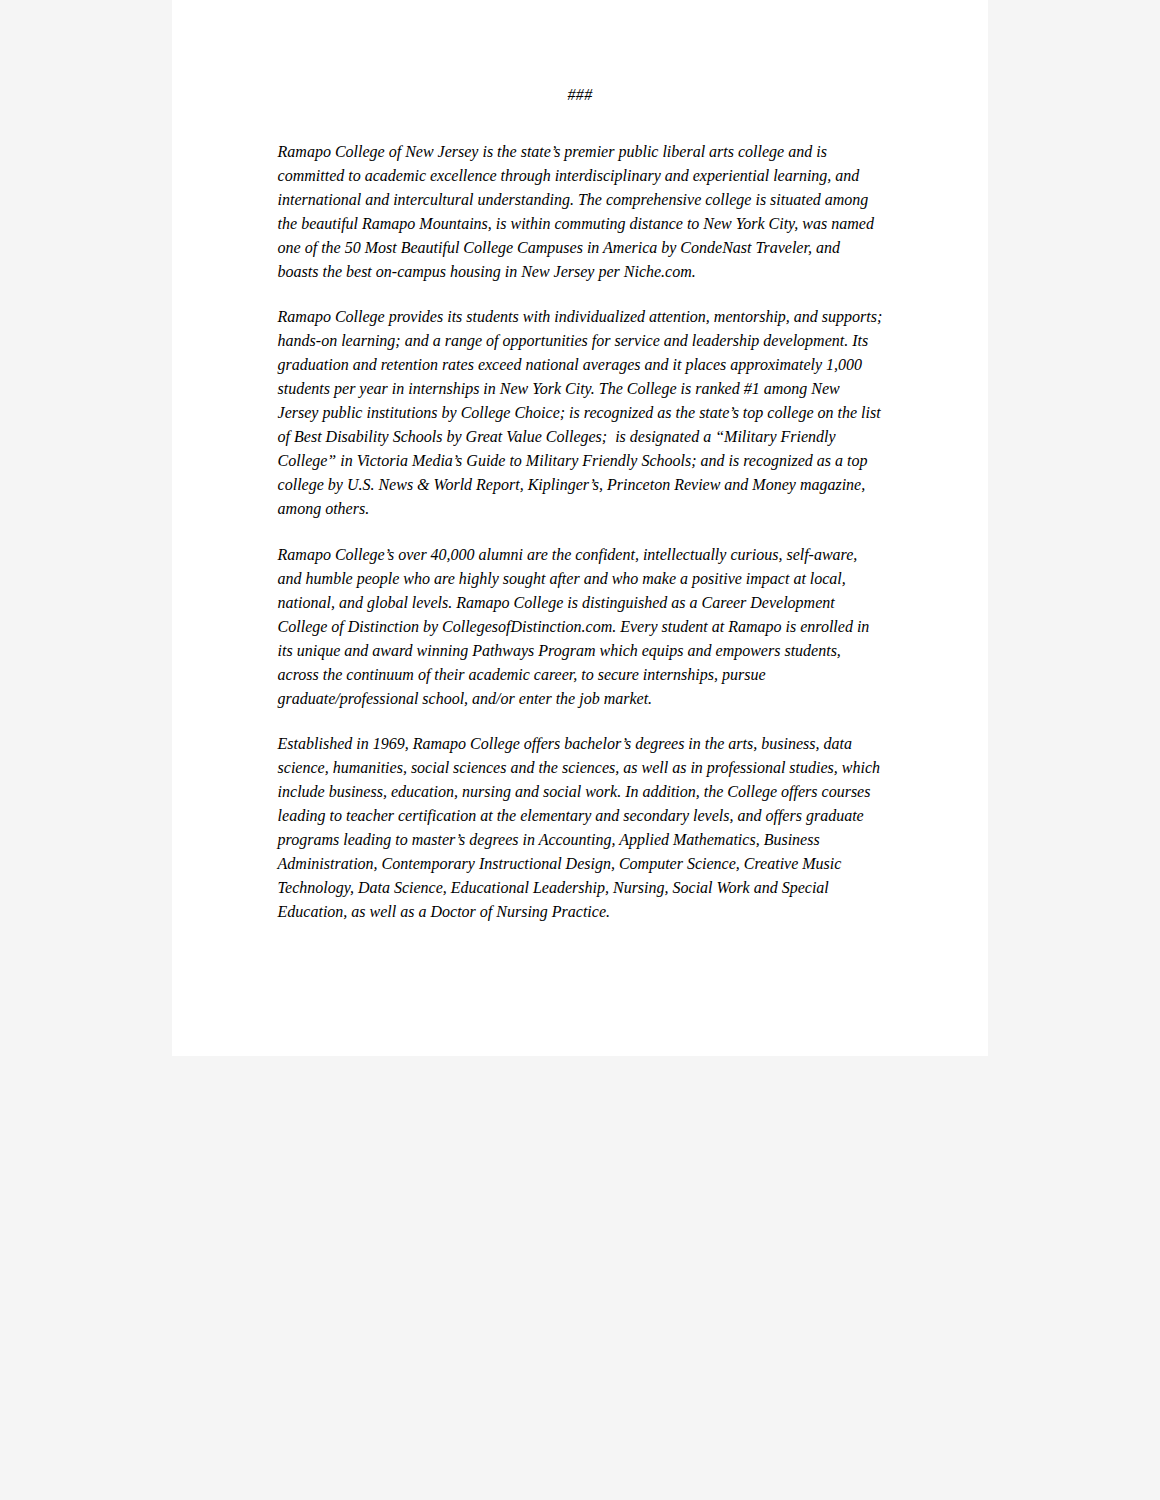###
Ramapo College of New Jersey is the state’s premier public liberal arts college and is committed to academic excellence through interdisciplinary and experiential learning, and international and intercultural understanding. The comprehensive college is situated among the beautiful Ramapo Mountains, is within commuting distance to New York City, was named one of the 50 Most Beautiful College Campuses in America by CondeNast Traveler, and boasts the best on-campus housing in New Jersey per Niche.com.
Ramapo College provides its students with individualized attention, mentorship, and supports; hands-on learning; and a range of opportunities for service and leadership development. Its graduation and retention rates exceed national averages and it places approximately 1,000 students per year in internships in New York City. The College is ranked #1 among New Jersey public institutions by College Choice; is recognized as the state’s top college on the list of Best Disability Schools by Great Value Colleges; is designated a “Military Friendly College” in Victoria Media’s Guide to Military Friendly Schools; and is recognized as a top college by U.S. News & World Report, Kiplinger’s, Princeton Review and Money magazine, among others.
Ramapo College’s over 40,000 alumni are the confident, intellectually curious, self-aware, and humble people who are highly sought after and who make a positive impact at local, national, and global levels. Ramapo College is distinguished as a Career Development College of Distinction by CollegesofDistinction.com. Every student at Ramapo is enrolled in its unique and award winning Pathways Program which equips and empowers students, across the continuum of their academic career, to secure internships, pursue graduate/professional school, and/or enter the job market.
Established in 1969, Ramapo College offers bachelor’s degrees in the arts, business, data science, humanities, social sciences and the sciences, as well as in professional studies, which include business, education, nursing and social work. In addition, the College offers courses leading to teacher certification at the elementary and secondary levels, and offers graduate programs leading to master’s degrees in Accounting, Applied Mathematics, Business Administration, Contemporary Instructional Design, Computer Science, Creative Music Technology, Data Science, Educational Leadership, Nursing, Social Work and Special Education, as well as a Doctor of Nursing Practice.